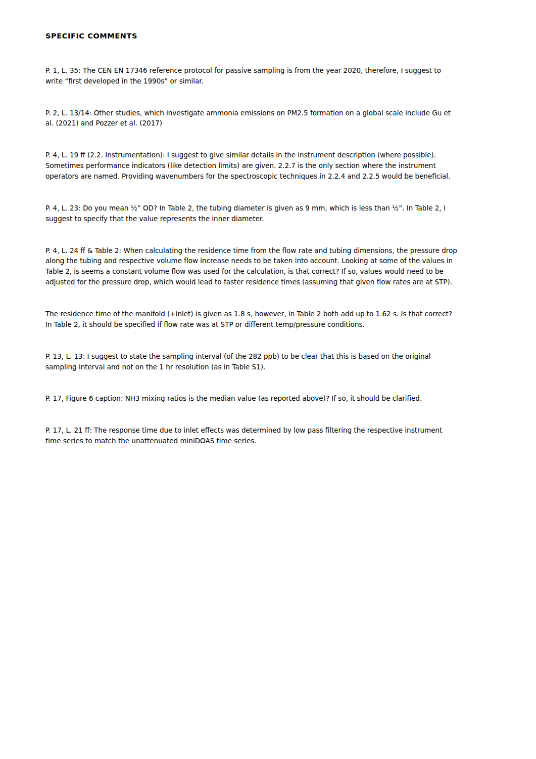SPECIFIC COMMENTS
P. 1, L. 35: The CEN EN 17346 reference protocol for passive sampling is from the year 2020, therefore, I suggest to write “first developed in the 1990s” or similar.
P. 2, L. 13/14: Other studies, which investigate ammonia emissions on PM2.5 formation on a global scale include Gu et al. (2021) and Pozzer et al. (2017)
P. 4, L. 19 ff (2.2. Instrumentation): I suggest to give similar details in the instrument description (where possible). Sometimes performance indicators (like detection limits) are given. 2.2.7 is the only section where the instrument operators are named. Providing wavenumbers for the spectroscopic techniques in 2.2.4 and 2.2.5 would be beneficial.
P. 4, L. 23: Do you mean ½” OD? In Table 2, the tubing diameter is given as 9 mm, which is less than ½”. In Table 2, I suggest to specify that the value represents the inner diameter.
P. 4, L. 24 ff & Table 2: When calculating the residence time from the flow rate and tubing dimensions, the pressure drop along the tubing and respective volume flow increase needs to be taken into account. Looking at some of the values in Table 2, is seems a constant volume flow was used for the calculation, is that correct? If so, values would need to be adjusted for the pressure drop, which would lead to faster residence times (assuming that given flow rates are at STP).
The residence time of the manifold (+inlet) is given as 1.8 s, however, in Table 2 both add up to 1.62 s. Is that correct? In Table 2, it should be specified if flow rate was at STP or different temp/pressure conditions.
P. 13, L. 13: I suggest to state the sampling interval (of the 282 ppb) to be clear that this is based on the original sampling interval and not on the 1 hr resolution (as in Table S1).
P. 17, Figure 6 caption: NH3 mixing ratios is the median value (as reported above)? If so, it should be clarified.
P. 17, L. 21 ff: The response time due to inlet effects was determined by low pass filtering the respective instrument time series to match the unattenuated miniDOAS time series.